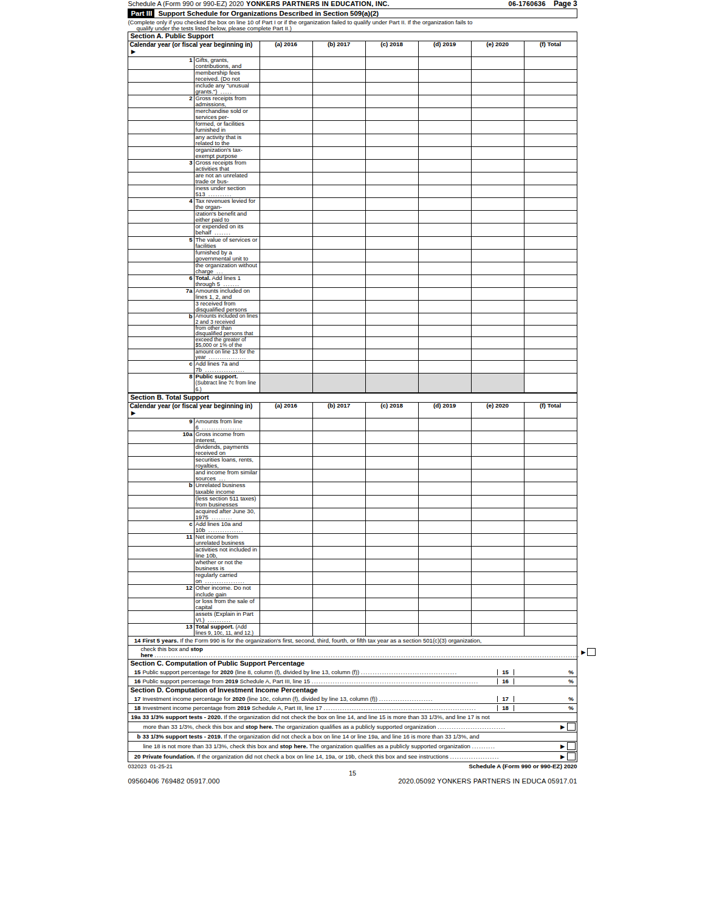Schedule A (Form 990 or 990-EZ) 2020YONKERS PARTNERS IN EDUCATION, INC.
06-1760636 Page 3
Part III
Support Schedule for Organizations Described in Section 509(a)(2)
(Complete only if you checked the box on line 10 of Part I or if the organization failed to qualify under Part II. If the organization fails to
qualify under the tests listed below, please complete Part II.)
Section A. Public Support
| Calendar year (or fiscal year beginning in) ► | (a) 2016 | (b) 2017 | (c) 2018 | (d) 2019 | (e) 2020 | (f) Total |
| 1 | Gifts, grants, contributions, and | | | | | | |
| | membership fees received. (Do not | | | | | | |
| | include any "unusual grants.") ..... | | | | | | |
| 2 | Gross receipts from admissions, | | | | | | |
| | merchandise sold or services per- | | | | | | |
| | formed, or facilities furnished in | | | | | | |
| | any activity that is related to the | | | | | | |
| | organization's tax-exempt purpose | | | | | | |
| 3 | Gross receipts from activities that | | | | | | |
| | are not an unrelated trade or bus- | | | | | | |
| | iness under section 513 .......... | | | | | | |
| 4 | Tax revenues levied for the organ- | | | | | | |
| | ization's benefit and either paid to | | | | | | |
| | or expended on its behalf ....... | | | | | | |
| 5 | The value of services or facilities | | | | | | |
| | furnished by a governmental unit to | | | | | | |
| | the organization without charge ... | | | | | | |
| 6 | Total. Add lines 1 through 5 ....... | | | | | | |
| 7a | Amounts included on lines 1, 2, and | | | | | | |
| | 3 received from disqualified persons | | | | | | |
| b | Amounts included on lines 2 and 3 received | | | | | | |
| | from other than disqualified persons that | | | | | | |
| | exceed the greater of $5,000 or 1% of the | | | | | | |
| | amount on line 13 for the year ................. | | | | | | |
| c | Add lines 7a and 7b ................. | | | | | | |
| 8 | Public support. (Subtract line 7c from line 6.) | | | | | | |
Section B. Total Support
| Calendar year (or fiscal year beginning in) ► | (a) 2016 | (b) 2017 | (c) 2018 | (d) 2019 | (e) 2020 | (f) Total |
| 9 | Amounts from line 6 ................. | | | | | | |
| 10a | Gross income from interest, | | | | | | |
| | dividends, payments received on | | | | | | |
| | securities loans, rents, royalties, | | | | | | |
| | and income from similar sources ... | | | | | | |
| b | Unrelated business taxable income | | | | | | |
| | (less section 511 taxes) from businesses | | | | | | |
| | acquired after June 30, 1975 ......... | | | | | | |
| c | Add lines 10a and 10b ............... | | | | | | |
| 11 | Net income from unrelated business | | | | | | |
| | activities not included in line 10b, | | | | | | |
| | whether or not the business is | | | | | | |
| | regularly carried on ................. | | | | | | |
| 12 | Other income. Do not include gain | | | | | | |
| | or loss from the sale of capital | | | | | | |
| | assets (Explain in Part VI.) .......... | | | | | | |
| 13 | Total support. (Add lines 9, 10c, 11, and 12.) | | | | | | |
14 First 5 years. If the Form 990 is for the organization's first, second, third, fourth, or fifth tax year as a section 501(c)(3) organization,
check this box and stop here .....................................................................................................................................................................................
►
Section C. Computation of Public Support Percentage
15 Public support percentage for 2020 (line 8, column (f), divided by line 13, column (f)) .........................................
15
%
16 Public support percentage from 2019 Schedule A, Part III, line 15 .......................................................................
16
%
Section D. Computation of Investment Income Percentage
17 Investment income percentage for 2020 (line 10c, column (f), divided by line 13, column (f)) .......................
17
%
18 Investment income percentage from 2019 Schedule A, Part III, line 17 .................................................................
18
%
19a 33 1/3% support tests - 2020. If the organization did not check the box on line 14, and line 15 is more than 33 1/3%, and line 17 is not
more than 33 1/3%, check this box and stop here. The organization qualifies as a publicly supported organization .............................
►
b 33 1/3% support tests - 2019. If the organization did not check a box on line 14 or line 19a, and line 16 is more than 33 1/3%, and
line 18 is not more than 33 1/3%, check this box and stop here. The organization qualifies as a publicly supported organization ..........
►
20 Private foundation. If the organization did not check a box on line 14, 19a, or 19b, check this box and see instructions .....................
►
032023 01-25-21
Schedule A (Form 990 or 990-EZ) 2020
15
09560406 769482 05917.000
2020.05092 YONKERS PARTNERS IN EDUCA 05917.01